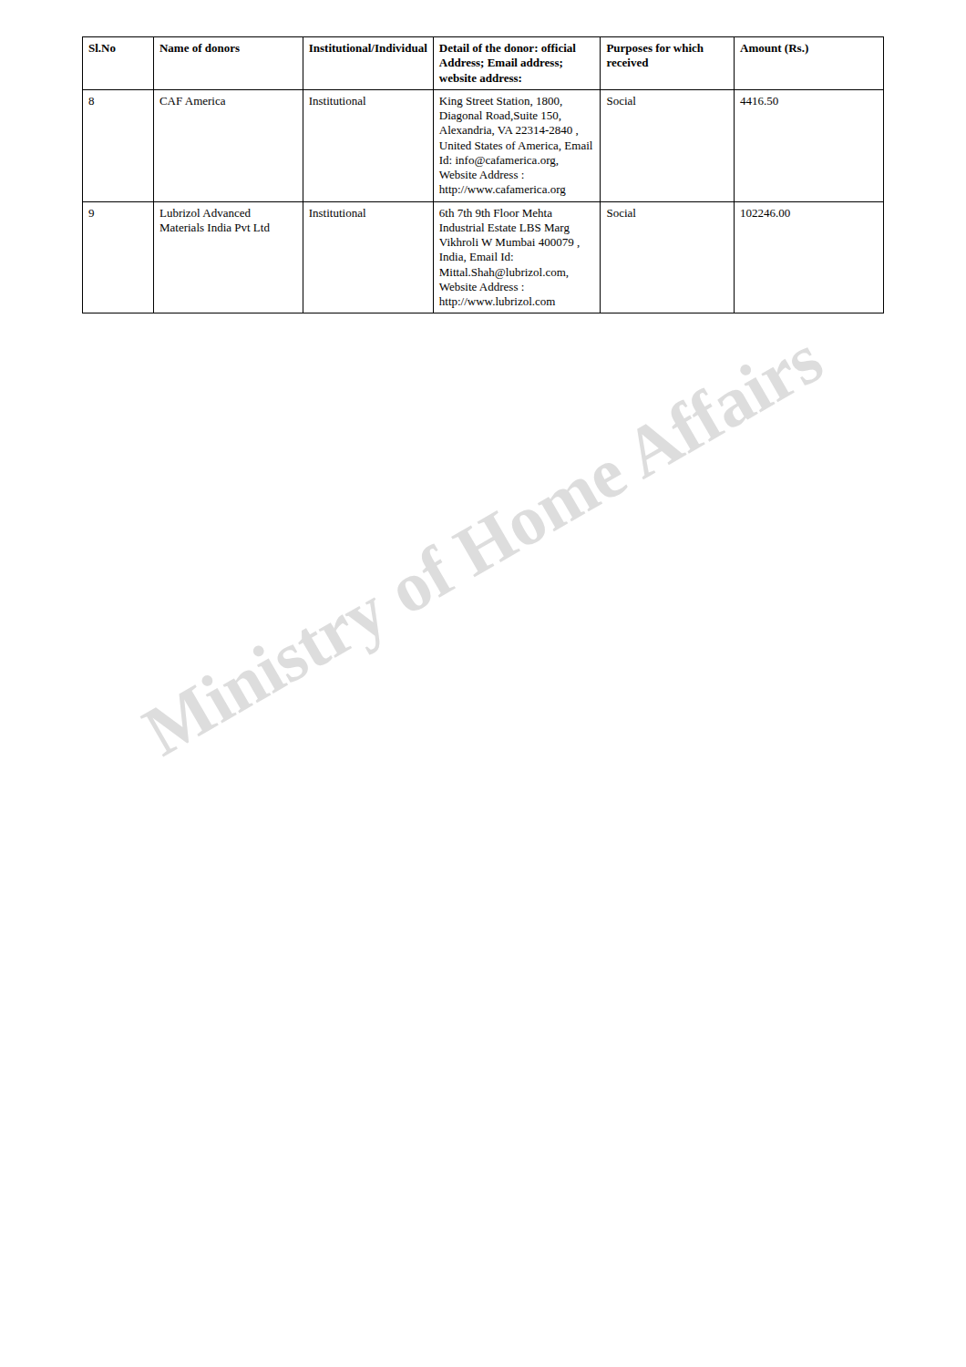Ministry of Home Affairs
| Sl.No | Name of donors | Institutional/Individual | Detail of the donor: official Address; Email address; website address: | Purposes for which received | Amount (Rs.) |
| --- | --- | --- | --- | --- | --- |
| 8 | CAF America | Institutional | King Street Station, 1800, Diagonal Road,Suite 150, Alexandria, VA 22314-2840 , United States of America, Email Id: info@cafamerica.org, Website Address : http://www.cafamerica.org | Social | 4416.50 |
| 9 | Lubrizol Advanced Materials India Pvt Ltd | Institutional | 6th 7th 9th Floor Mehta Industrial Estate LBS Marg Vikhroli W Mumbai 400079 , India, Email Id: Mittal.Shah@lubrizol.com, Website Address : http://www.lubrizol.com | Social | 102246.00 |